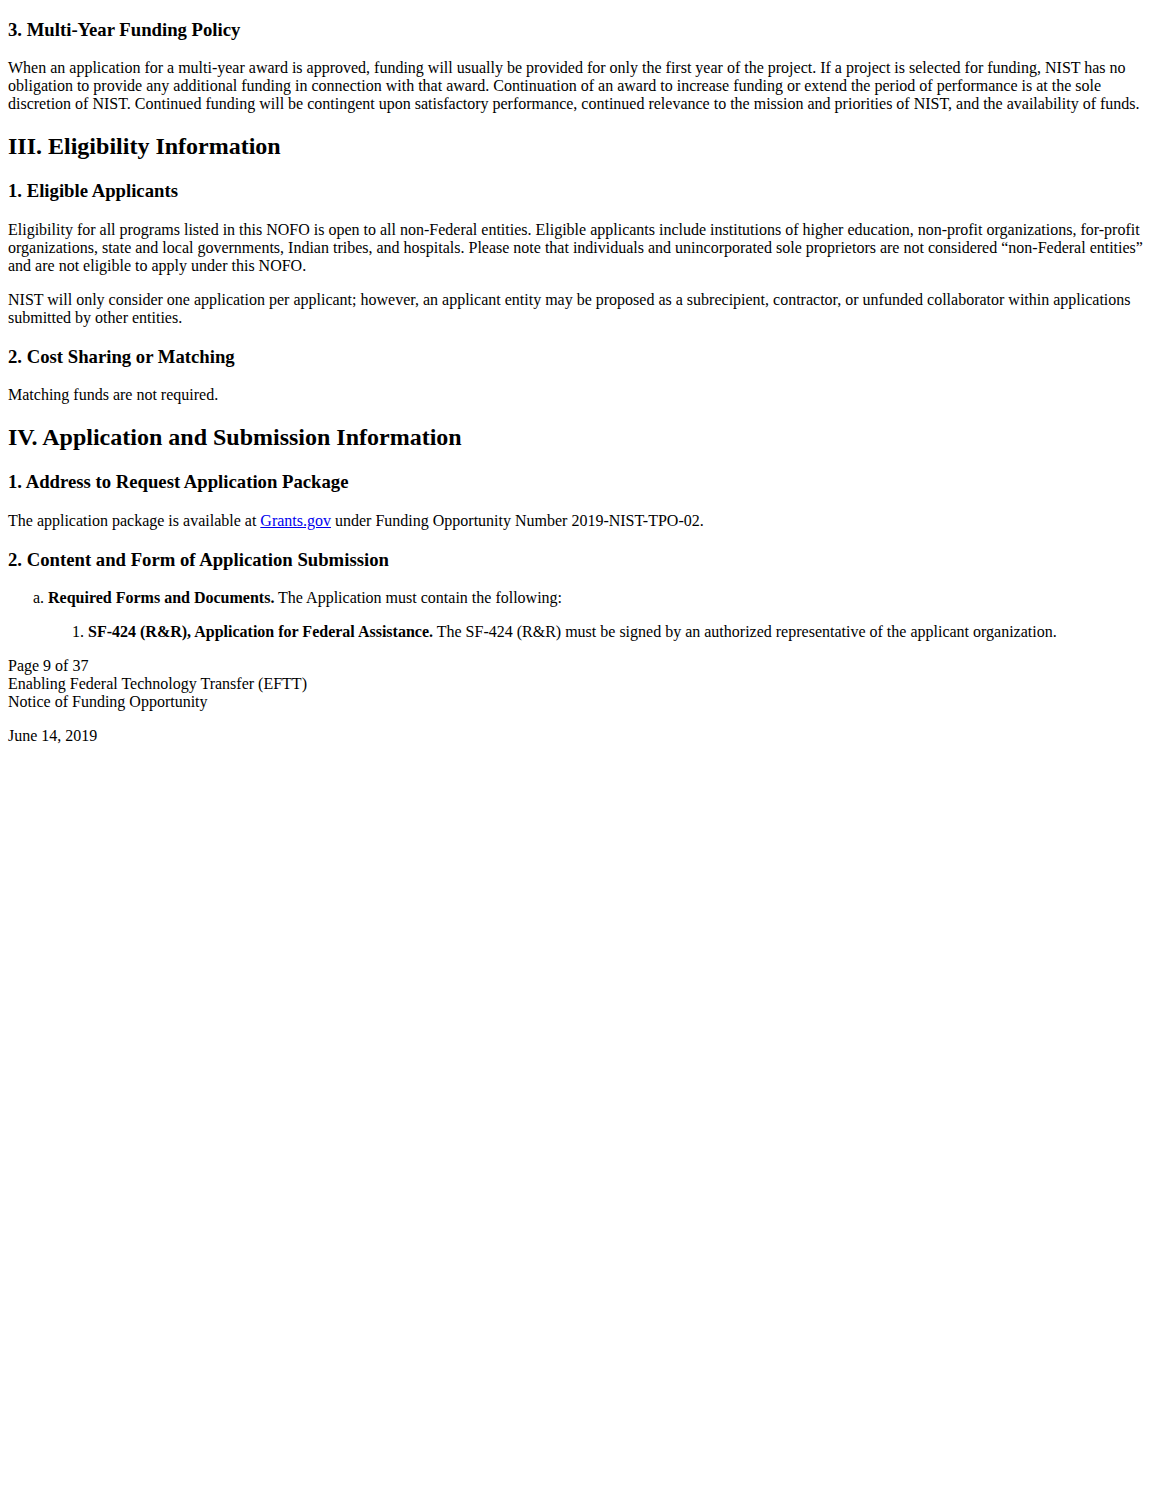3. Multi-Year Funding Policy
When an application for a multi-year award is approved, funding will usually be provided for only the first year of the project. If a project is selected for funding, NIST has no obligation to provide any additional funding in connection with that award. Continuation of an award to increase funding or extend the period of performance is at the sole discretion of NIST. Continued funding will be contingent upon satisfactory performance, continued relevance to the mission and priorities of NIST, and the availability of funds.
III. Eligibility Information
1. Eligible Applicants
Eligibility for all programs listed in this NOFO is open to all non-Federal entities. Eligible applicants include institutions of higher education, non-profit organizations, for-profit organizations, state and local governments, Indian tribes, and hospitals. Please note that individuals and unincorporated sole proprietors are not considered “non-Federal entities” and are not eligible to apply under this NOFO.
NIST will only consider one application per applicant; however, an applicant entity may be proposed as a subrecipient, contractor, or unfunded collaborator within applications submitted by other entities.
2. Cost Sharing or Matching
Matching funds are not required.
IV. Application and Submission Information
1. Address to Request Application Package
The application package is available at Grants.gov under Funding Opportunity Number 2019-NIST-TPO-02.
2. Content and Form of Application Submission
Required Forms and Documents. The Application must contain the following:
SF-424 (R&R), Application for Federal Assistance. The SF-424 (R&R) must be signed by an authorized representative of the applicant organization.
Page 9 of 37
Enabling Federal Technology Transfer (EFTT)
Notice of Funding Opportunity
June 14, 2019